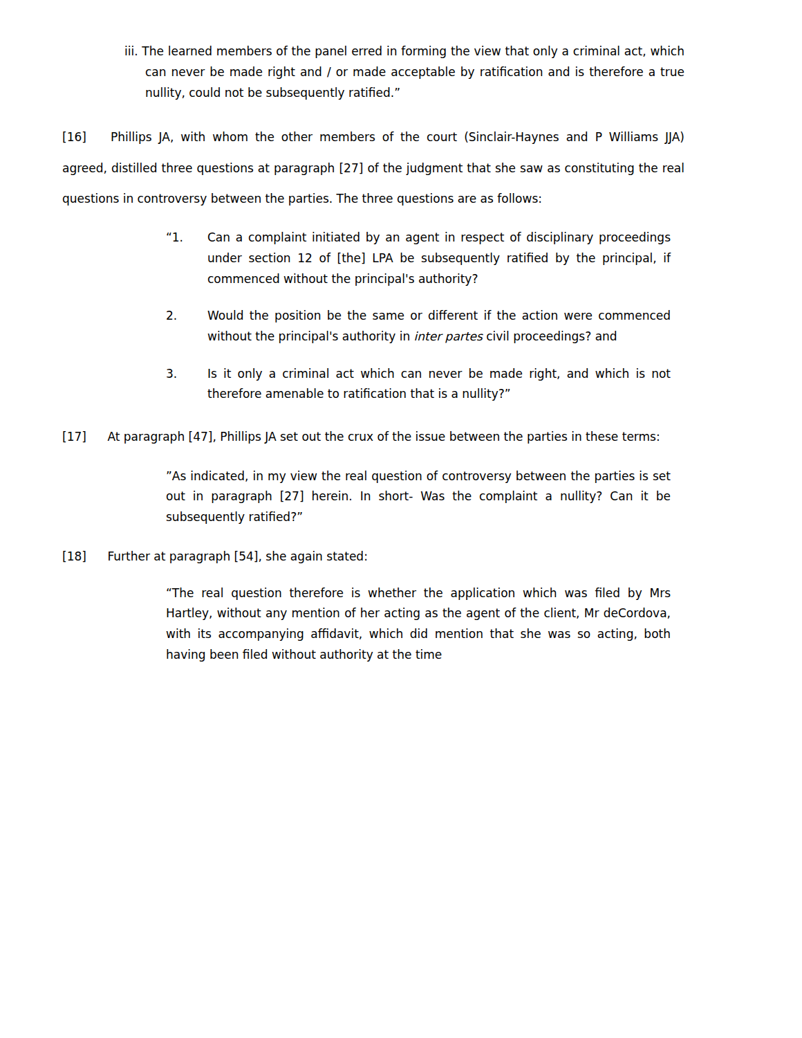iii. The learned members of the panel erred in forming the view that only a criminal act, which can never be made right and / or made acceptable by ratification and is therefore a true nullity, could not be subsequently ratified.”
[16] Phillips JA, with whom the other members of the court (Sinclair-Haynes and P Williams JJA) agreed, distilled three questions at paragraph [27] of the judgment that she saw as constituting the real questions in controversy between the parties. The three questions are as follows:
“1. Can a complaint initiated by an agent in respect of disciplinary proceedings under section 12 of [the] LPA be subsequently ratified by the principal, if commenced without the principal's authority?
2. Would the position be the same or different if the action were commenced without the principal's authority in inter partes civil proceedings? and
3. Is it only a criminal act which can never be made right, and which is not therefore amenable to ratification that is a nullity?”
[17] At paragraph [47], Phillips JA set out the crux of the issue between the parties in these terms:
”As indicated, in my view the real question of controversy between the parties is set out in paragraph [27] herein. In short- Was the complaint a nullity? Can it be subsequently ratified?”
[18] Further at paragraph [54], she again stated:
“The real question therefore is whether the application which was filed by Mrs Hartley, without any mention of her acting as the agent of the client, Mr deCordova, with its accompanying affidavit, which did mention that she was so acting, both having been filed without authority at the time